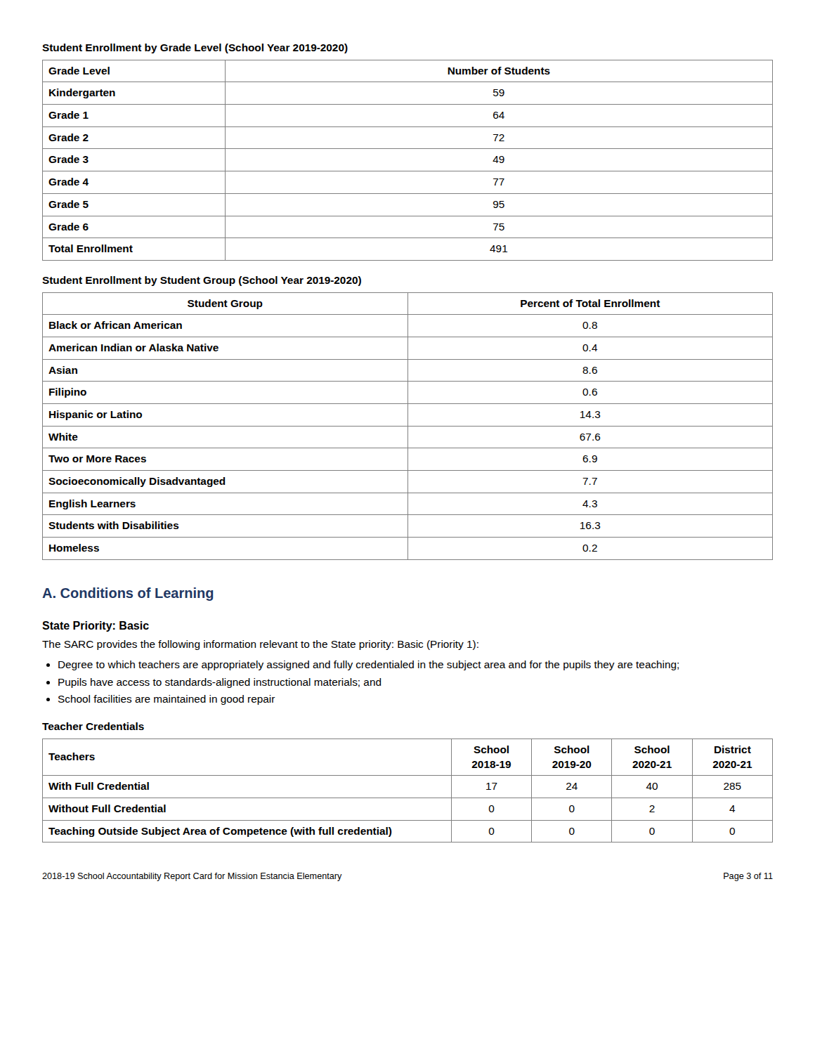Student Enrollment by Grade Level (School Year 2019-2020)
| Grade Level | Number of Students |
| --- | --- |
| Kindergarten | 59 |
| Grade 1 | 64 |
| Grade 2 | 72 |
| Grade 3 | 49 |
| Grade 4 | 77 |
| Grade 5 | 95 |
| Grade 6 | 75 |
| Total Enrollment | 491 |
Student Enrollment by Student Group (School Year 2019-2020)
| Student Group | Percent of Total Enrollment |
| --- | --- |
| Black or African American | 0.8 |
| American Indian or Alaska Native | 0.4 |
| Asian | 8.6 |
| Filipino | 0.6 |
| Hispanic or Latino | 14.3 |
| White | 67.6 |
| Two or More Races | 6.9 |
| Socioeconomically Disadvantaged | 7.7 |
| English Learners | 4.3 |
| Students with Disabilities | 16.3 |
| Homeless | 0.2 |
A. Conditions of Learning
State Priority: Basic
The SARC provides the following information relevant to the State priority: Basic (Priority 1):
Degree to which teachers are appropriately assigned and fully credentialed in the subject area and for the pupils they are teaching;
Pupils have access to standards-aligned instructional materials; and
School facilities are maintained in good repair
Teacher Credentials
| Teachers | School 2018-19 | School 2019-20 | School 2020-21 | District 2020-21 |
| --- | --- | --- | --- | --- |
| With Full Credential | 17 | 24 | 40 | 285 |
| Without Full Credential | 0 | 0 | 2 | 4 |
| Teaching Outside Subject Area of Competence (with full credential) | 0 | 0 | 0 | 0 |
2018-19 School Accountability Report Card for Mission Estancia Elementary Page 3 of 11